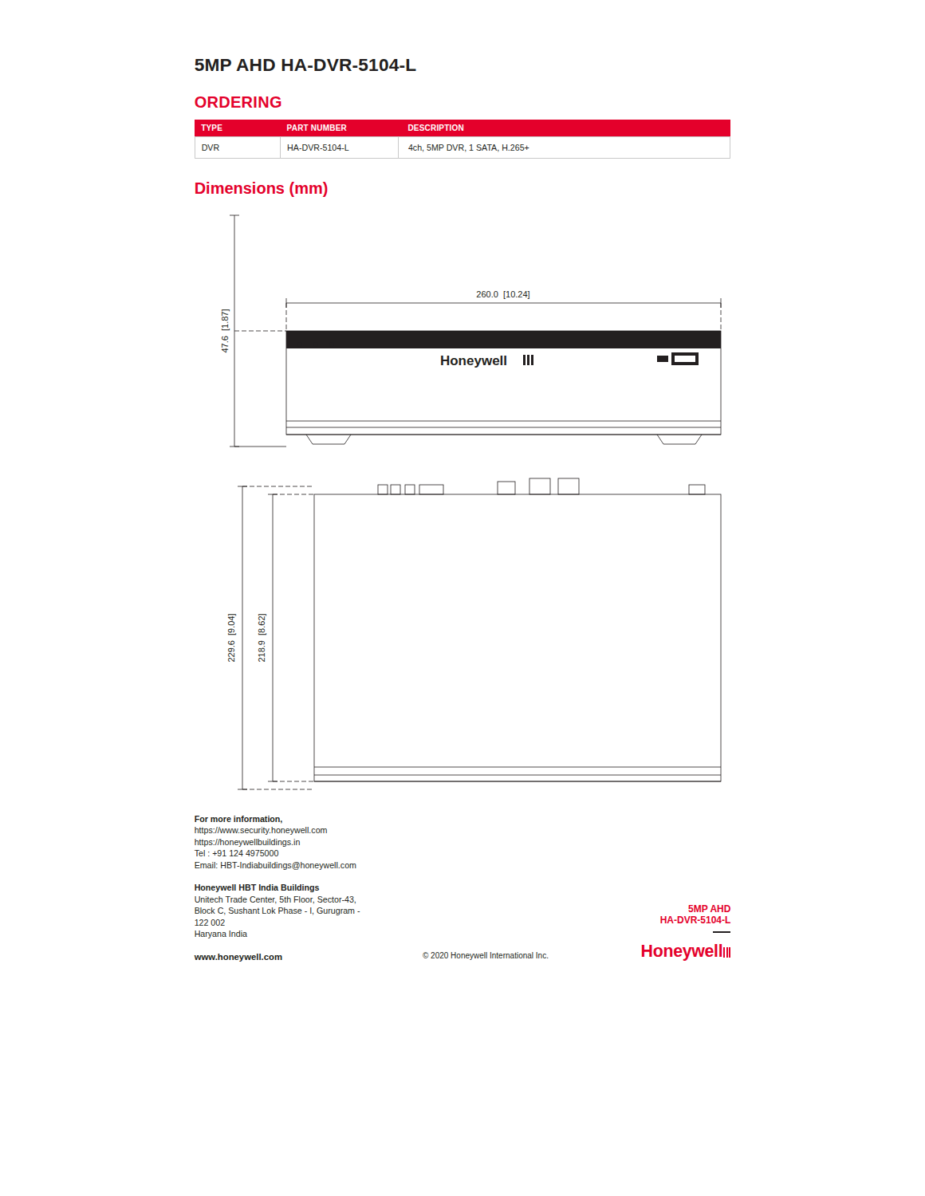5MP AHD HA-DVR-5104-L
ORDERING
| TYPE | PART NUMBER | DESCRIPTION |
| --- | --- | --- |
| DVR | HA-DVR-5104-L | 4ch, 5MP DVR, 1 SATA, H.265+ |
Dimensions (mm)
Honeywell 47.6 [1.87] 260.0 [10.24] 229.6 [9.04] 218.9 [8.62]
For more information,
https://www.security.honeywell.com
https://honeywellbuildings.in
Tel : +91 124 4975000
Email: HBT-Indiabuildings@honeywell.com
Honeywell HBT India Buildings
Unitech Trade Center, 5th Floor, Sector-43,
Block C, Sushant Lok Phase - I, Gurugram -
122 002
Haryana India
www.honeywell.com
© 2020 Honeywell International Inc.
5MP AHD
HA-DVR-5104-L
Honeywell